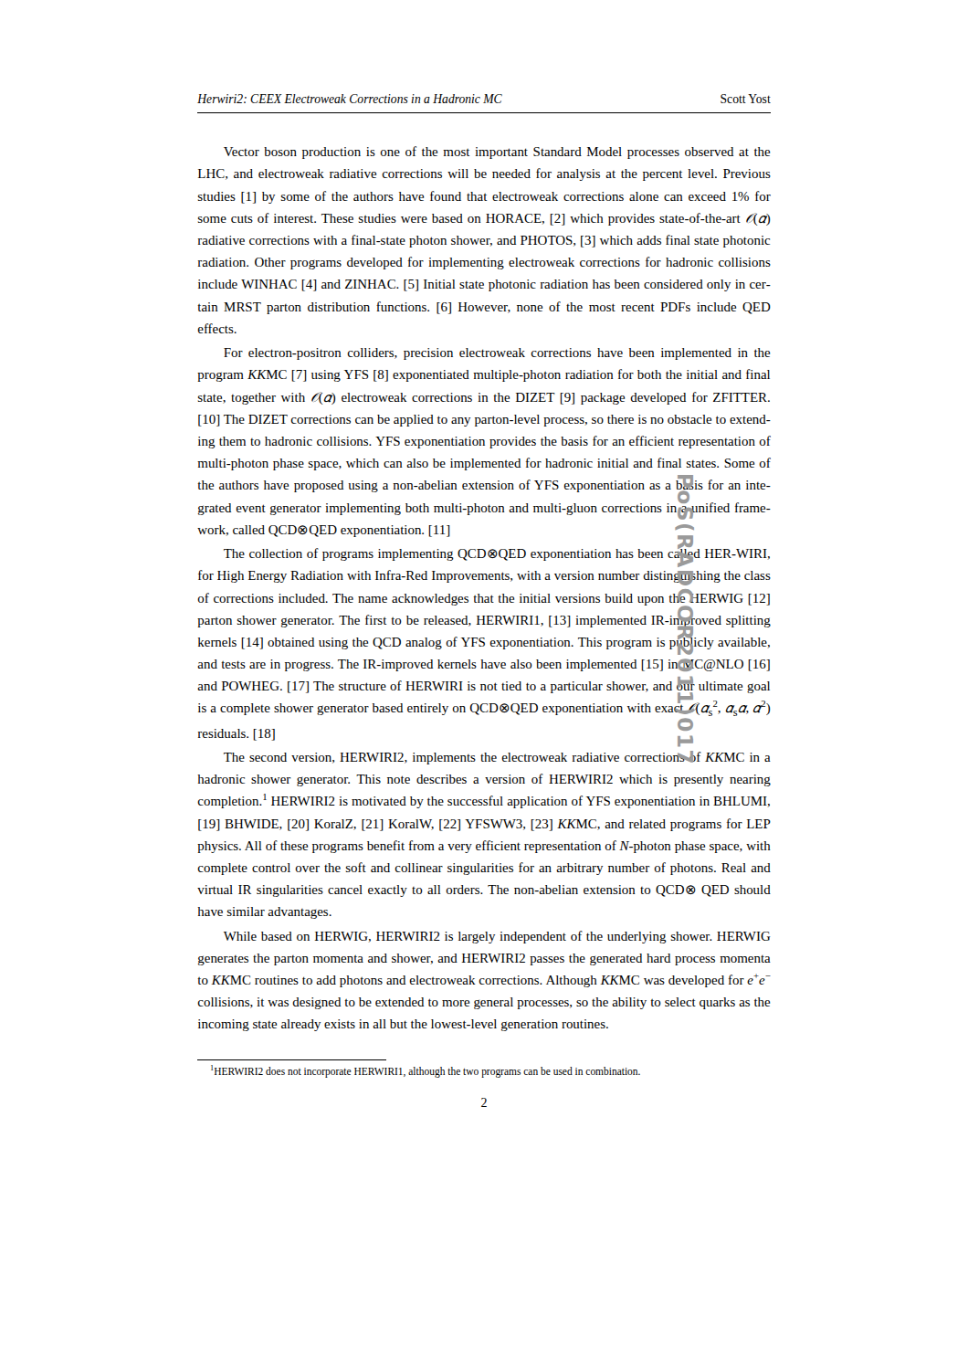Herwiri2: CEEX Electroweak Corrections in a Hadronic MC
Scott Yost
PoS(RADCOR2011)017
Vector boson production is one of the most important Standard Model processes observed at the LHC, and electroweak radiative corrections will be needed for analysis at the percent level. Previous studies [1] by some of the authors have found that electroweak corrections alone can exceed 1% for some cuts of interest. These studies were based on HORACE, [2] which provides state-of-the-art 𝒪(𝛼) radiative corrections with a final-state photon shower, and PHOTOS, [3] which adds final state photonic radiation. Other programs developed for implementing electroweak corrections for hadronic collisions include WINHAC [4] and ZINHAC. [5] Initial state photonic radiation has been considered only in certain MRST parton distribution functions. [6] However, none of the most recent PDFs include QED effects.
For electron-positron colliders, precision electroweak corrections have been implemented in the program KKMC [7] using YFS [8] exponentiated multiple-photon radiation for both the initial and final state, together with 𝒪(𝛼) electroweak corrections in the DIZET [9] package developed for ZFITTER. [10] The DIZET corrections can be applied to any parton-level process, so there is no obstacle to extending them to hadronic collisions. YFS exponentiation provides the basis for an efficient representation of multi-photon phase space, which can also be implemented for hadronic initial and final states. Some of the authors have proposed using a non-abelian extension of YFS exponentiation as a basis for an integrated event generator implementing both multi-photon and multi-gluon corrections in a unified framework, called QCD⊗QED exponentiation. [11]
The collection of programs implementing QCD⊗QED exponentiation has been called HER-WIRI, for High Energy Radiation with Infra-Red Improvements, with a version number distinguishing the class of corrections included. The name acknowledges that the initial versions build upon the HERWIG [12] parton shower generator. The first to be released, HERWIRI1, [13] implemented IR-improved splitting kernels [14] obtained using the QCD analog of YFS exponentiation. This program is publicly available, and tests are in progress. The IR-improved kernels have also been implemented [15] in MC@NLO [16] and POWHEG. [17] The structure of HERWIRI is not tied to a particular shower, and our ultimate goal is a complete shower generator based entirely on QCD⊗QED exponentiation with exact 𝒪(𝛼s2, 𝛼s𝛼, 𝛼2) residuals. [18]
The second version, HERWIRI2, implements the electroweak radiative corrections of KKMC in a hadronic shower generator. This note describes a version of HERWIRI2 which is presently nearing completion.1 HERWIRI2 is motivated by the successful application of YFS exponentiation in BHLUMI, [19] BHWIDE, [20] KoralZ, [21] KoralW, [22] YFSWW3, [23] KKMC, and related programs for LEP physics. All of these programs benefit from a very efficient representation of N-photon phase space, with complete control over the soft and collinear singularities for an arbitrary number of photons. Real and virtual IR singularities cancel exactly to all orders. The non-abelian extension to QCD⊗ QED should have similar advantages.
While based on HERWIG, HERWIRI2 is largely independent of the underlying shower. HERWIG generates the parton momenta and shower, and HERWIRI2 passes the generated hard process momenta to KKMC routines to add photons and electroweak corrections. Although KKMC was developed for e+e− collisions, it was designed to be extended to more general processes, so the ability to select quarks as the incoming state already exists in all but the lowest-level generation routines.
1HERWIRI2 does not incorporate HERWIRI1, although the two programs can be used in combination.
2